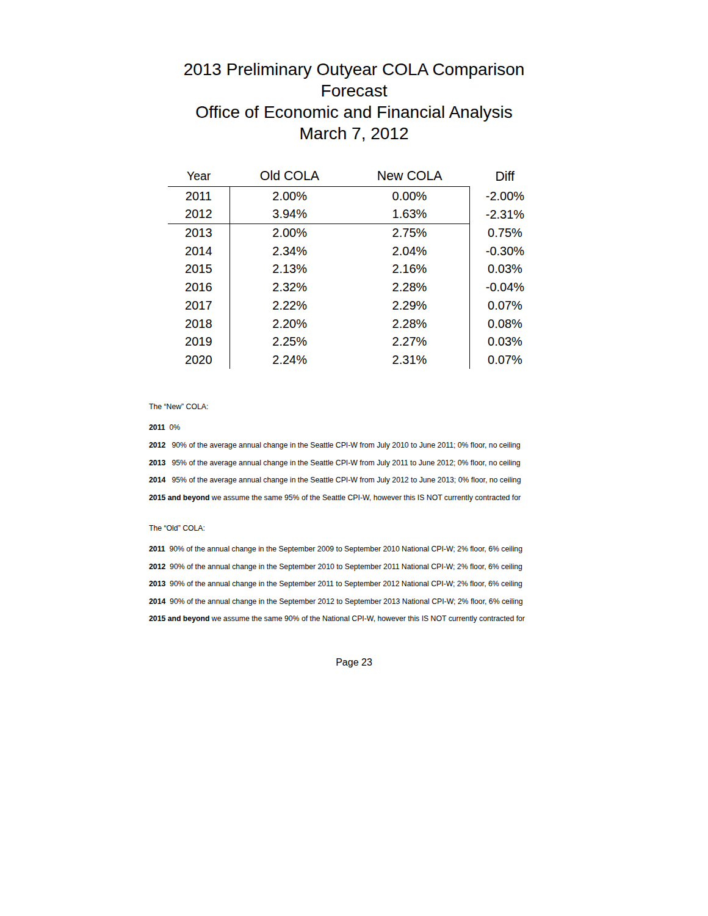2013 Preliminary Outyear COLA Comparison Forecast
Office of Economic and Financial Analysis
March 7, 2012
| Year | Old COLA | New COLA | Diff |
| --- | --- | --- | --- |
| 2011 | 2.00% | 0.00% | -2.00% |
| 2012 | 3.94% | 1.63% | -2.31% |
| 2013 | 2.00% | 2.75% | 0.75% |
| 2014 | 2.34% | 2.04% | -0.30% |
| 2015 | 2.13% | 2.16% | 0.03% |
| 2016 | 2.32% | 2.28% | -0.04% |
| 2017 | 2.22% | 2.29% | 0.07% |
| 2018 | 2.20% | 2.28% | 0.08% |
| 2019 | 2.25% | 2.27% | 0.03% |
| 2020 | 2.24% | 2.31% | 0.07% |
The “New” COLA:
2011 0%
2012 90% of the average annual change in the Seattle CPI-W from July 2010 to June 2011; 0% floor, no ceiling
2013 95% of the average annual change in the Seattle CPI-W from July 2011 to June 2012; 0% floor, no ceiling
2014 95% of the average annual change in the Seattle CPI-W from July 2012 to June 2013; 0% floor, no ceiling
2015 and beyond we assume the same 95% of the Seattle CPI-W, however this IS NOT currently contracted for
The “Old” COLA:
2011 90% of the annual change in the September 2009 to September 2010 National CPI-W; 2% floor, 6% ceiling
2012 90% of the annual change in the September 2010 to September 2011 National CPI-W; 2% floor, 6% ceiling
2013 90% of the annual change in the September 2011 to September 2012 National CPI-W; 2% floor, 6% ceiling
2014 90% of the annual change in the September 2012 to September 2013 National CPI-W; 2% floor, 6% ceiling
2015 and beyond we assume the same 90% of the National CPI-W, however this IS NOT currently contracted for
Page 23